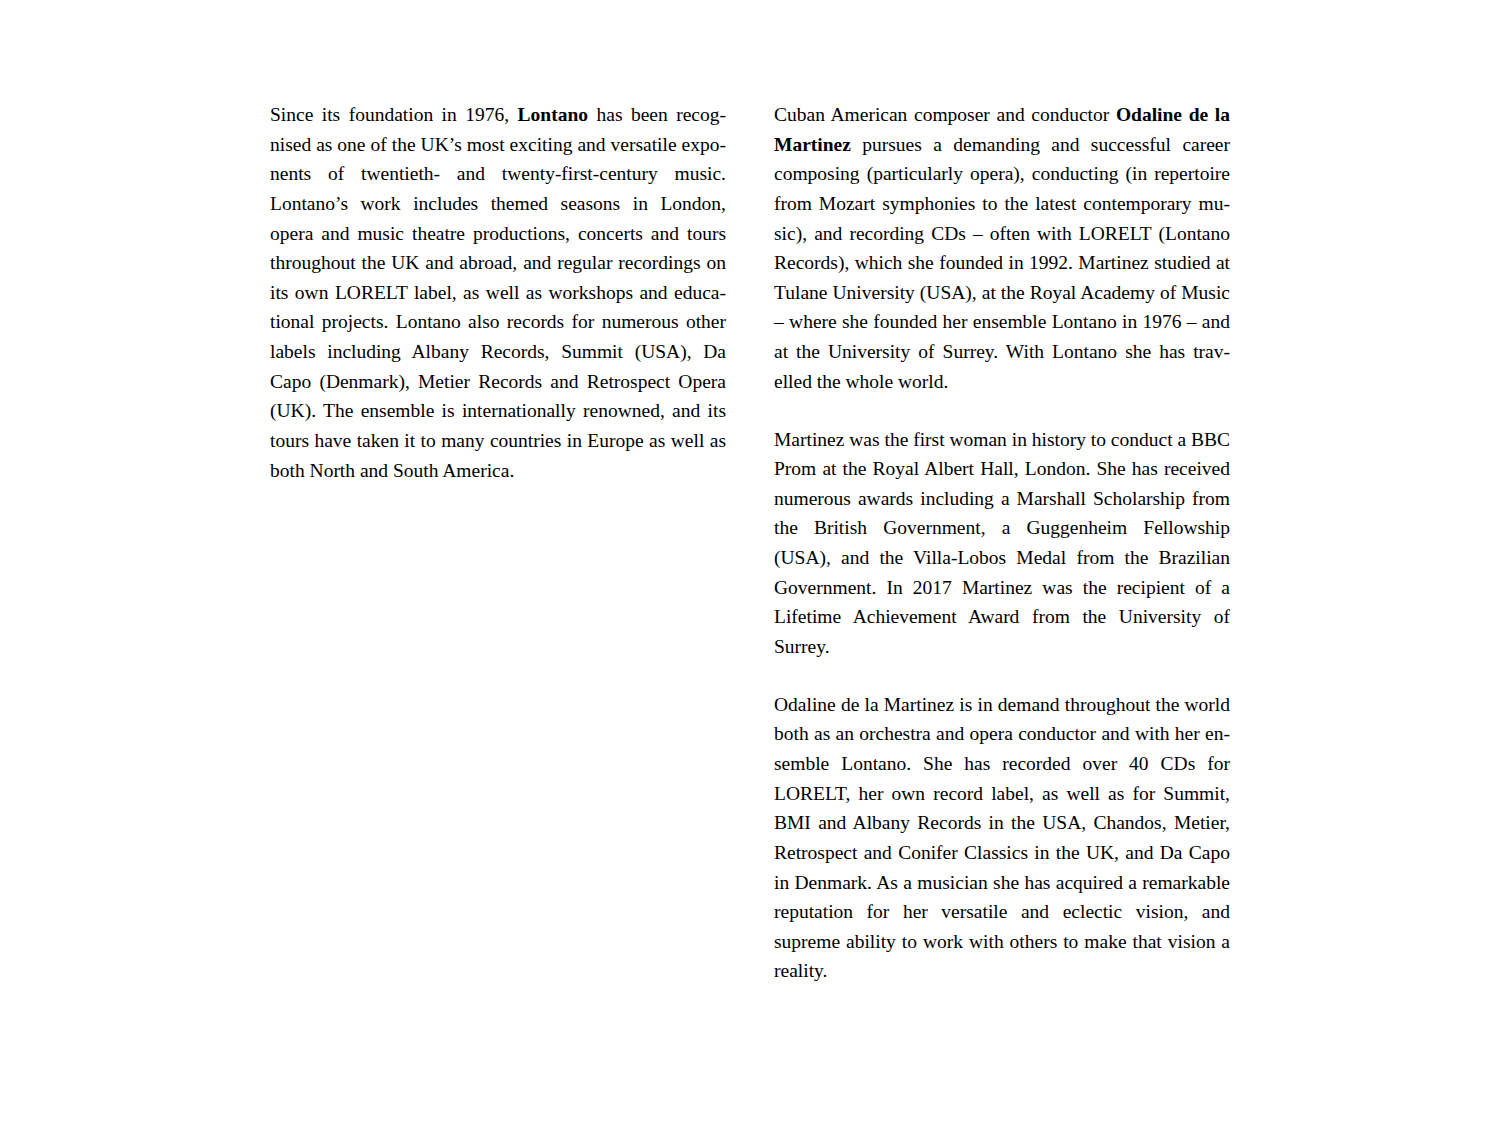Since its foundation in 1976, Lontano has been recognised as one of the UK’s most exciting and versatile exponents of twentieth- and twenty-first-century music. Lontano’s work includes themed seasons in London, opera and music theatre productions, concerts and tours throughout the UK and abroad, and regular recordings on its own LORELT label, as well as workshops and educational projects. Lontano also records for numerous other labels including Albany Records, Summit (USA), Da Capo (Denmark), Metier Records and Retrospect Opera (UK). The ensemble is internationally renowned, and its tours have taken it to many countries in Europe as well as both North and South America.
Cuban American composer and conductor Odaline de la Martinez pursues a demanding and successful career composing (particularly opera), conducting (in repertoire from Mozart symphonies to the latest contemporary music), and recording CDs – often with LORELT (Lontano Records), which she founded in 1992. Martinez studied at Tulane University (USA), at the Royal Academy of Music – where she founded her ensemble Lontano in 1976 – and at the University of Surrey. With Lontano she has travelled the whole world.
Martinez was the first woman in history to conduct a BBC Prom at the Royal Albert Hall, London. She has received numerous awards including a Marshall Scholarship from the British Government, a Guggenheim Fellowship (USA), and the Villa-Lobos Medal from the Brazilian Government. In 2017 Martinez was the recipient of a Lifetime Achievement Award from the University of Surrey.
Odaline de la Martinez is in demand throughout the world both as an orchestra and opera conductor and with her ensemble Lontano. She has recorded over 40 CDs for LORELT, her own record label, as well as for Summit, BMI and Albany Records in the USA, Chandos, Metier, Retrospect and Conifer Classics in the UK, and Da Capo in Denmark. As a musician she has acquired a remarkable reputation for her versatile and eclectic vision, and supreme ability to work with others to make that vision a reality.